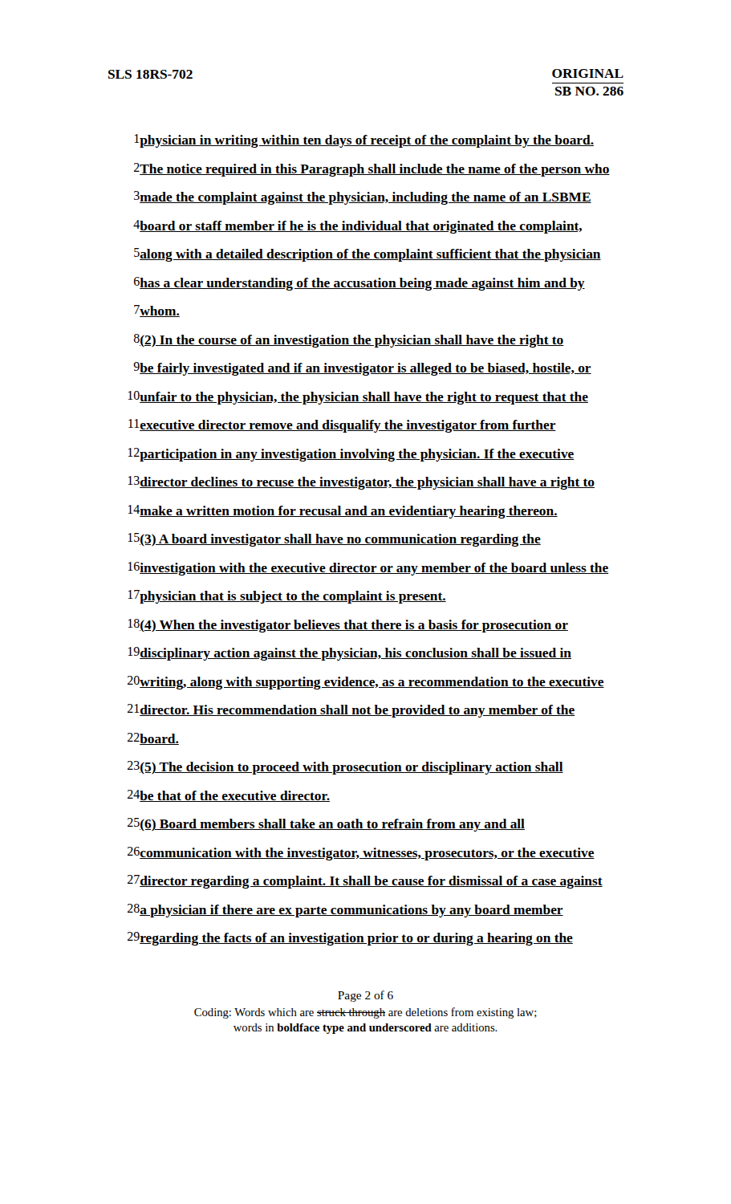SLS 18RS-702
ORIGINAL SB NO. 286
| 1 | physician in writing within ten days of receipt of the complaint by the board. |
| 2 | The notice required in this Paragraph shall include the name of the person who |
| 3 | made the complaint against the physician, including the name of an LSBME |
| 4 | board or staff member if he is the individual that originated the complaint, |
| 5 | along with a detailed description of the complaint sufficient that the physician |
| 6 | has a clear understanding of the accusation being made against him and by |
| 7 | whom. |
| 8 | (2) In the course of an investigation the physician shall have the right to |
| 9 | be fairly investigated and if an investigator is alleged to be biased, hostile, or |
| 10 | unfair to the physician, the physician shall have the right to request that the |
| 11 | executive director remove and disqualify the investigator from further |
| 12 | participation in any investigation involving the physician. If the executive |
| 13 | director declines to recuse the investigator, the physician shall have a right to |
| 14 | make a written motion for recusal and an evidentiary hearing thereon. |
| 15 | (3) A board investigator shall have no communication regarding the |
| 16 | investigation with the executive director or any member of the board unless the |
| 17 | physician that is subject to the complaint is present. |
| 18 | (4) When the investigator believes that there is a basis for prosecution or |
| 19 | disciplinary action against the physician, his conclusion shall be issued in |
| 20 | writing, along with supporting evidence, as a recommendation to the executive |
| 21 | director. His recommendation shall not be provided to any member of the |
| 22 | board. |
| 23 | (5) The decision to proceed with prosecution or disciplinary action shall |
| 24 | be that of the executive director. |
| 25 | (6) Board members shall take an oath to refrain from any and all |
| 26 | communication with the investigator, witnesses, prosecutors, or the executive |
| 27 | director regarding a complaint. It shall be cause for dismissal of a case against |
| 28 | a physician if there are ex parte communications by any board member |
| 29 | regarding the facts of an investigation prior to or during a hearing on the |
Page 2 of 6
Coding: Words which are struck through are deletions from existing law;
words in boldface type and underscored are additions.